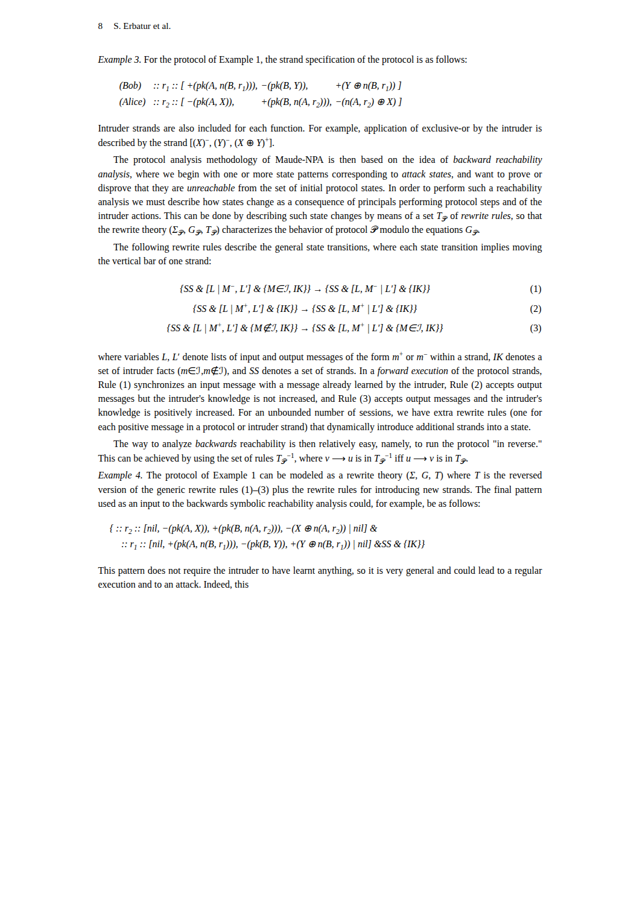8 S. Erbatur et al.
Example 3. For the protocol of Example 1, the strand specification of the protocol is as follows:
| (Bob) | :: r 1 :: [ +( pk ( A , n ( B , r 1 ))), | −( pk ( B , Y )), | +( Y ⊕ n ( B , r 1 )) ] |
| (Alice) | :: r 2 :: [ −( pk ( A , X )), | +( pk ( B , n ( A , r 2 ))), | −( n ( A , r 2 ) ⊕ X ) ] |
Intruder strands are also included for each function. For example, application of exclusive-or by the intruder is described by the strand [(X)−, (Y)−, (X ⊕ Y)+].
The protocol analysis methodology of Maude-NPA is then based on the idea of backward reachability analysis, where we begin with one or more state patterns corresponding to attack states, and want to prove or disprove that they are unreachable from the set of initial protocol states. In order to perform such a reachability analysis we must describe how states change as a consequence of principals performing protocol steps and of the intruder actions. This can be done by describing such state changes by means of a set T𝒫 of rewrite rules, so that the rewrite theory (Σ𝒫, G𝒫, T𝒫) characterizes the behavior of protocol 𝒫 modulo the equations G𝒫.
The following rewrite rules describe the general state transitions, where each state transition implies moving the vertical bar of one strand:
| { SS & [ L / M − , L ′] & { M ∈ℐ, IK }} → { SS & [ L , M − / L ′] & { IK }} | (1) |
| { SS & [ L / M + , L ′] & { IK }} → { SS & [ L , M + / L ′] & { IK }} | (2) |
| { SS & [ L / M + , L ′] & { M ∉ℐ, IK }} → { SS & [ L , M + / L ′] & { M ∈ℐ, IK }} | (3) |
where variables L, L′ denote lists of input and output messages of the form m+ or m− within a strand, IK denotes a set of intruder facts (m∈ℐ,m∉ℐ), and SS denotes a set of strands. In a forward execution of the protocol strands, Rule (1) synchronizes an input message with a message already learned by the intruder, Rule (2) accepts output messages but the intruder's knowledge is not increased, and Rule (3) accepts output messages and the intruder's knowledge is positively increased. For an unbounded number of sessions, we have extra rewrite rules (one for each positive message in a protocol or intruder strand) that dynamically introduce additional strands into a state.
The way to analyze backwards reachability is then relatively easy, namely, to run the protocol "in reverse." This can be achieved by using the set of rules T𝒫−1, where v ⟶ u is in T𝒫−1 iff u ⟶ v is in T𝒫.
Example 4. The protocol of Example 1 can be modeled as a rewrite theory (Σ, G, T) where T is the reversed version of the generic rewrite rules (1)–(3) plus the rewrite rules for introducing new strands. The final pattern used as an input to the backwards symbolic reachability analysis could, for example, be as follows:
{ :: r2 :: [nil, −(pk(A, X)), +(pk(B, n(A, r2))), −(X ⊕ n(A, r2)) | nil] & :: r1 :: [nil, +(pk(A, n(B, r1))), −(pk(B, Y)), +(Y ⊕ n(B, r1)) | nil] &SS & {IK}}
This pattern does not require the intruder to have learnt anything, so it is very general and could lead to a regular execution and to an attack. Indeed, this